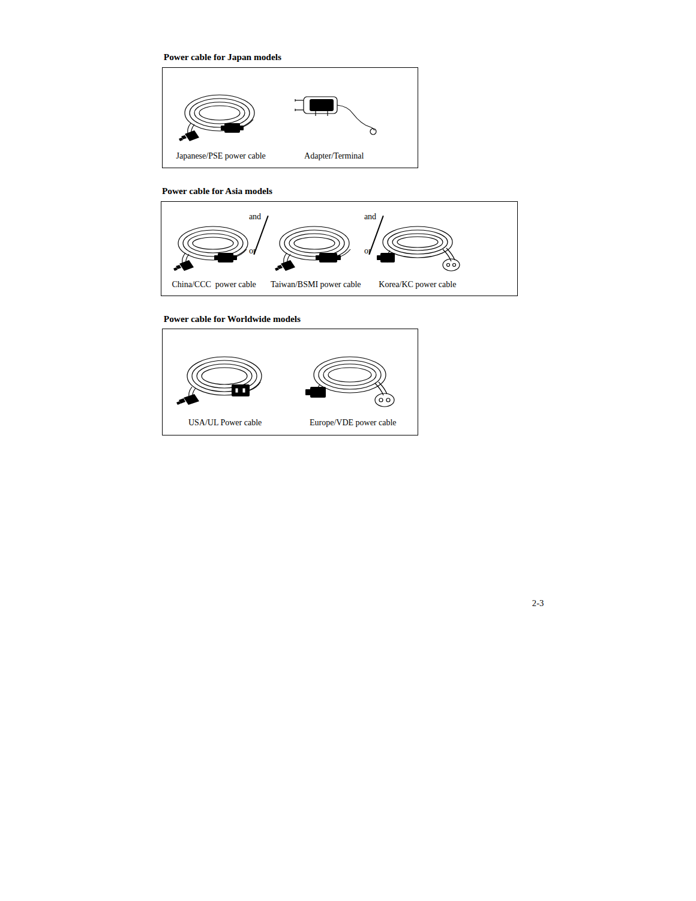Power cable for Japan models
Japanese/PSE power cable
Adapter/Terminal
Power cable for Asia models
and or and or
China/CCC power cable
Taiwan/BSMI power cable
Korea/KC power cable
Power cable for Worldwide models
USA/UL Power cable
Europe/VDE power cable
2-3